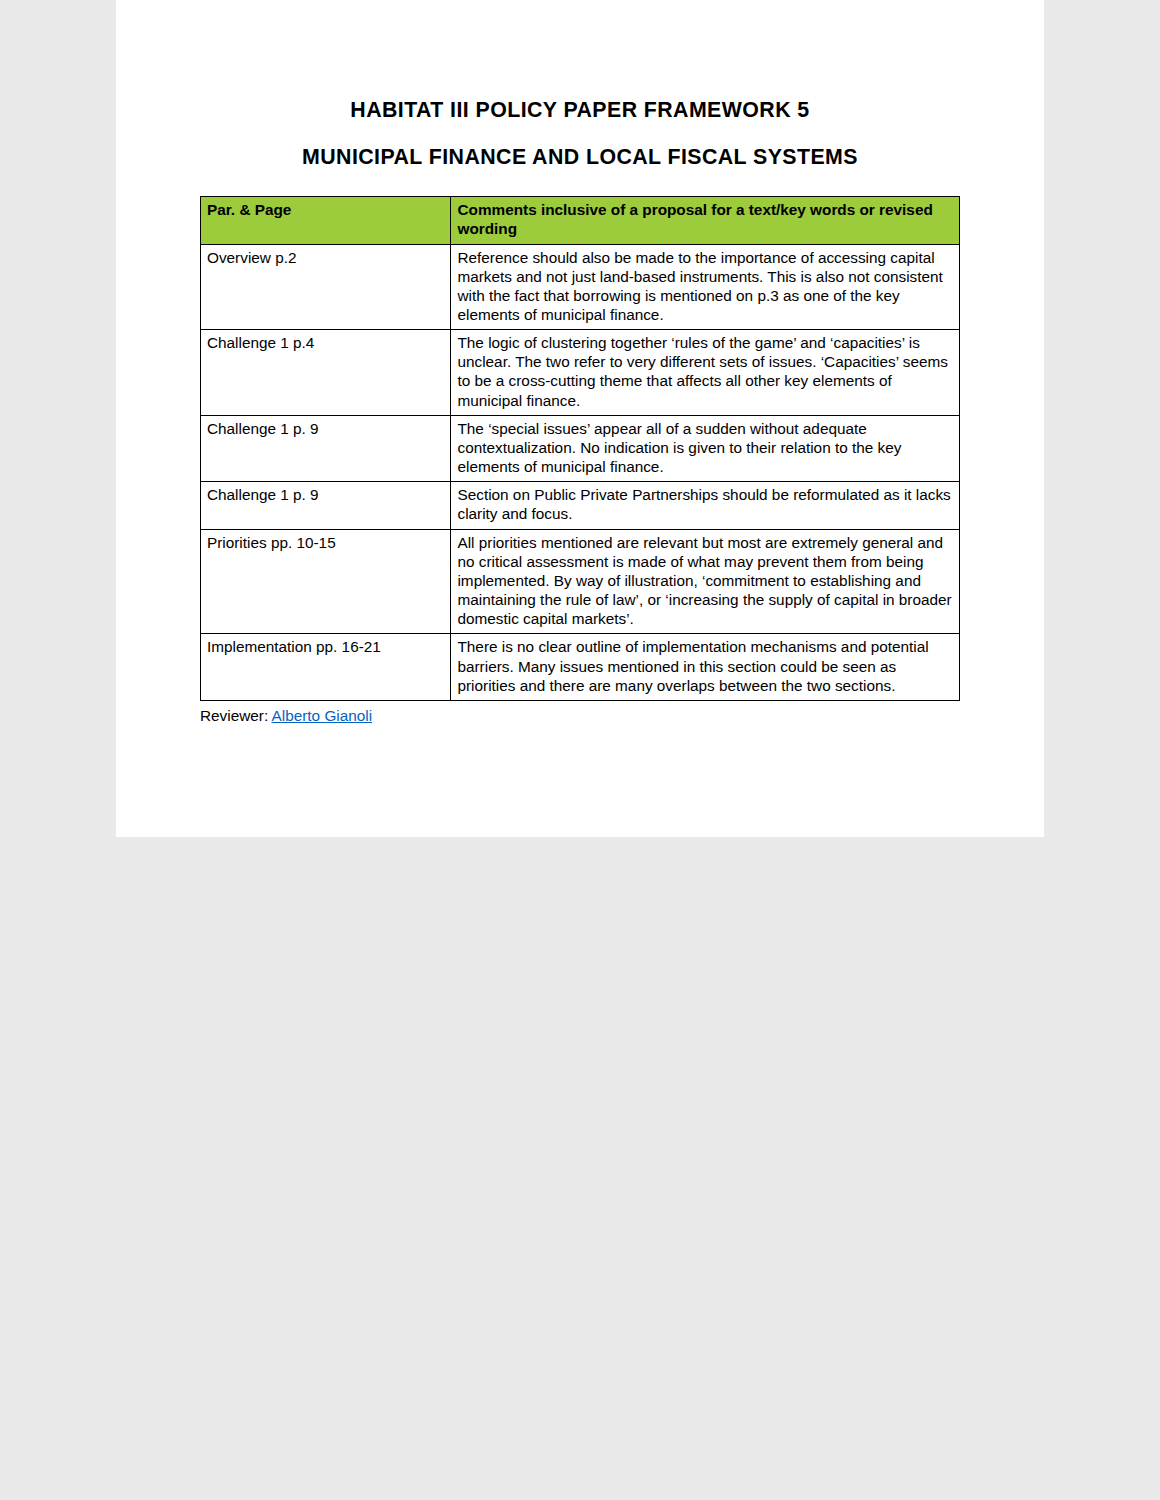HABITAT III POLICY PAPER FRAMEWORK 5 MUNICIPAL FINANCE AND LOCAL FISCAL SYSTEMS
| Par. & Page | Comments inclusive of a proposal for a text/key words or revised wording |
| --- | --- |
| Overview p.2 | Reference should also be made to the importance of accessing capital markets and not just land-based instruments. This is also not consistent with the fact that borrowing is mentioned on p.3 as one of the key elements of municipal finance. |
| Challenge 1 p.4 | The logic of clustering together ‘rules of the game’ and ‘capacities’ is unclear. The two refer to very different sets of issues. ‘Capacities’ seems to be a cross-cutting theme that affects all other key elements of municipal finance. |
| Challenge 1 p. 9 | The ‘special issues’ appear all of a sudden without adequate contextualization. No indication is given to their relation to the key elements of municipal finance. |
| Challenge 1 p. 9 | Section on Public Private Partnerships should be reformulated as it lacks clarity and focus. |
| Priorities pp. 10-15 | All priorities mentioned are relevant but most are extremely general and no critical assessment is made of what may prevent them from being implemented. By way of illustration, ‘commitment to establishing and maintaining the rule of law’, or ‘increasing the supply of capital in broader domestic capital markets’. |
| Implementation pp. 16-21 | There is no clear outline of implementation mechanisms and potential barriers. Many issues mentioned in this section could be seen as priorities and there are many overlaps between the two sections. |
Reviewer: Alberto Gianoli